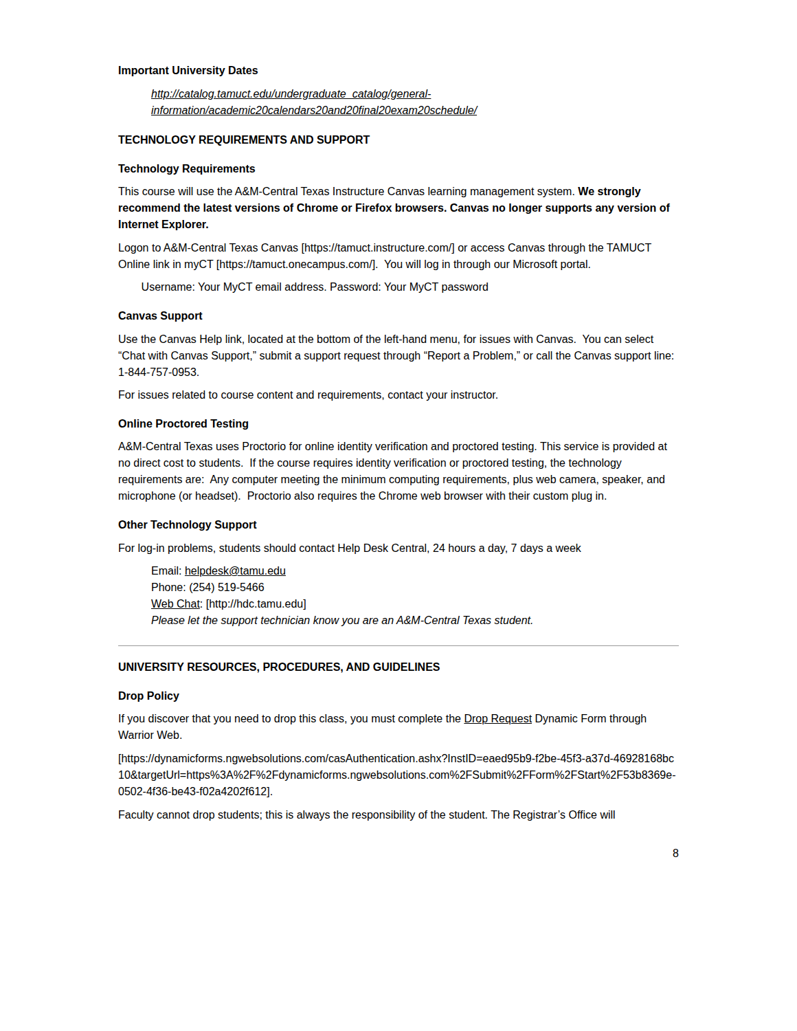Important University Dates
http://catalog.tamuct.edu/undergraduate_catalog/general-information/academic20calendars20and20final20exam20schedule/
TECHNOLOGY REQUIREMENTS AND SUPPORT
Technology Requirements
This course will use the A&M-Central Texas Instructure Canvas learning management system. We strongly recommend the latest versions of Chrome or Firefox browsers. Canvas no longer supports any version of Internet Explorer.
Logon to A&M-Central Texas Canvas [https://tamuct.instructure.com/] or access Canvas through the TAMUCT Online link in myCT [https://tamuct.onecampus.com/]. You will log in through our Microsoft portal.
Username: Your MyCT email address. Password: Your MyCT password
Canvas Support
Use the Canvas Help link, located at the bottom of the left-hand menu, for issues with Canvas. You can select “Chat with Canvas Support,” submit a support request through “Report a Problem,” or call the Canvas support line: 1-844-757-0953.
For issues related to course content and requirements, contact your instructor.
Online Proctored Testing
A&M-Central Texas uses Proctorio for online identity verification and proctored testing. This service is provided at no direct cost to students. If the course requires identity verification or proctored testing, the technology requirements are: Any computer meeting the minimum computing requirements, plus web camera, speaker, and microphone (or headset). Proctorio also requires the Chrome web browser with their custom plug in.
Other Technology Support
For log-in problems, students should contact Help Desk Central, 24 hours a day, 7 days a week
Email: helpdesk@tamu.edu
Phone: (254) 519-5466
Web Chat: [http://hdc.tamu.edu]
Please let the support technician know you are an A&M-Central Texas student.
UNIVERSITY RESOURCES, PROCEDURES, AND GUIDELINES
Drop Policy
If you discover that you need to drop this class, you must complete the Drop Request Dynamic Form through Warrior Web.
[https://dynamicforms.ngwebsolutions.com/casAuthentication.ashx?InstID=eaed95b9-f2be-45f3-a37d-46928168bc10&targetUrl=https%3A%2F%2Fdynamicforms.ngwebsolutions.com%2FSubmit%2FForm%2FStart%2F53b8369e-0502-4f36-be43-f02a4202f612].
Faculty cannot drop students; this is always the responsibility of the student. The Registrar’s Office will
8